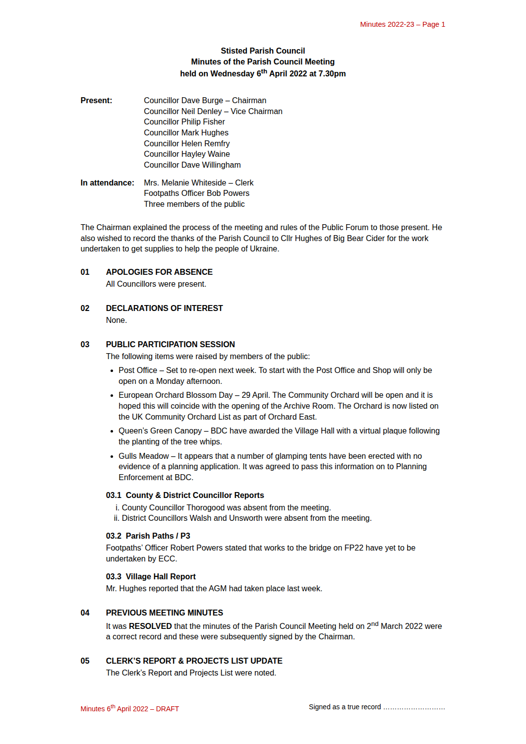Minutes 2022-23 – Page 1
Stisted Parish Council
Minutes of the Parish Council Meeting
held on Wednesday 6th April 2022 at 7.30pm
| Present: | Councillor Dave Burge – Chairman Councillor Neil Denley – Vice Chairman Councillor Philip Fisher Councillor Mark Hughes Councillor Helen Remfry Councillor Hayley Waine Councillor Dave Willingham |
| In attendance: | Mrs. Melanie Whiteside – Clerk Footpaths Officer Bob Powers Three members of the public |
The Chairman explained the process of the meeting and rules of the Public Forum to those present. He also wished to record the thanks of the Parish Council to Cllr Hughes of Big Bear Cider for the work undertaken to get supplies to help the people of Ukraine.
01
Apologies for Absence
All Councillors were present.
02
Declarations of Interest
None.
03
Public Participation Session
The following items were raised by members of the public:
Post Office – Set to re-open next week. To start with the Post Office and Shop will only be open on a Monday afternoon.
European Orchard Blossom Day – 29 April. The Community Orchard will be open and it is hoped this will coincide with the opening of the Archive Room. The Orchard is now listed on the UK Community Orchard List as part of Orchard East.
Queen’s Green Canopy – BDC have awarded the Village Hall with a virtual plaque following the planting of the tree whips.
Gulls Meadow – It appears that a number of glamping tents have been erected with no evidence of a planning application. It was agreed to pass this information on to Planning Enforcement at BDC.
03.1 County & District Councillor Reports
County Councillor Thorogood was absent from the meeting.
District Councillors Walsh and Unsworth were absent from the meeting.
03.2 Parish Paths / P3
Footpaths’ Officer Robert Powers stated that works to the bridge on FP22 have yet to be undertaken by ECC.
03.3 Village Hall Report
Mr. Hughes reported that the AGM had taken place last week.
04
Previous Meeting Minutes
It was RESOLVED that the minutes of the Parish Council Meeting held on 2nd March 2022 were a correct record and these were subsequently signed by the Chairman.
05
Clerk’s Report & Projects List Update
The Clerk’s Report and Projects List were noted.
Minutes 6th April 2022 – DRAFT
Signed as a true record ………………………